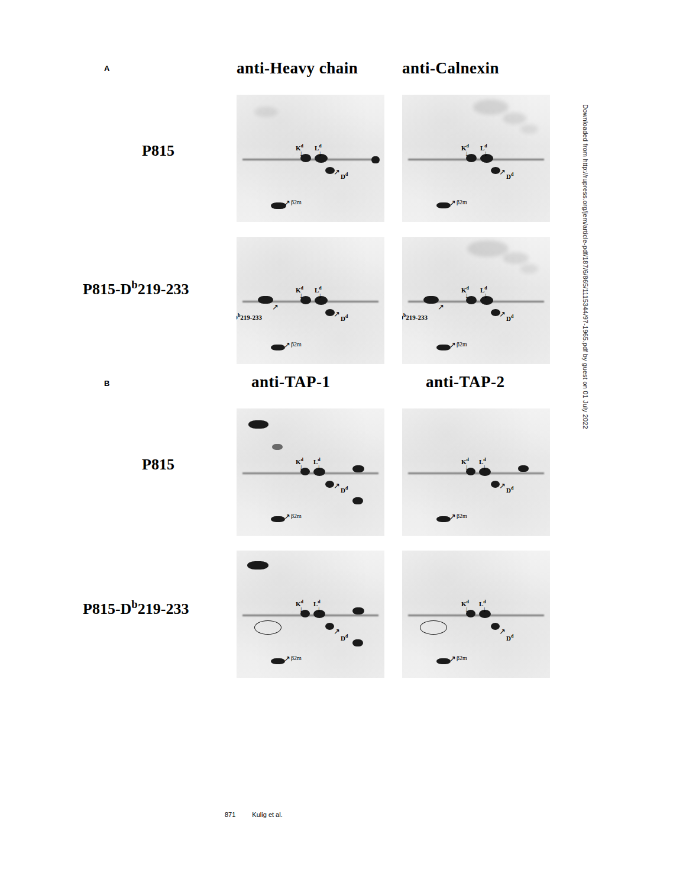Downloaded from http://rupress.org/jem/article-pdf/187/6/865/1115344/97-1965.pdf by guest on 01 July 2022
A
anti-Heavy chain
anti-Calnexin
P815
P815-Db219-233
Kd
Ld
↓
↓
Dd
↗
β2m
↗
Kd
Ld
↓
↓
Dd
↗
β2m
↗
Kd
Ld
↓
↓
Dd
↗
Db219-233
↗
β2m
↗
Kd
Ld
↓
↓
Dd
↗
Db219-233
↗
β2m
↗
B
anti-TAP-1
anti-TAP-2
P815
P815-Db219-233
Kd
Ld
↓
↓
Dd
↗
β2m
↗
Kd
Ld
↓
↓
Dd
↗
β2m
↗
Kd
Ld
↓
↓
Dd
↗
β2m
↗
Kd
Ld
↓
↓
Dd
↗
β2m
↗
871 Kulig et al.